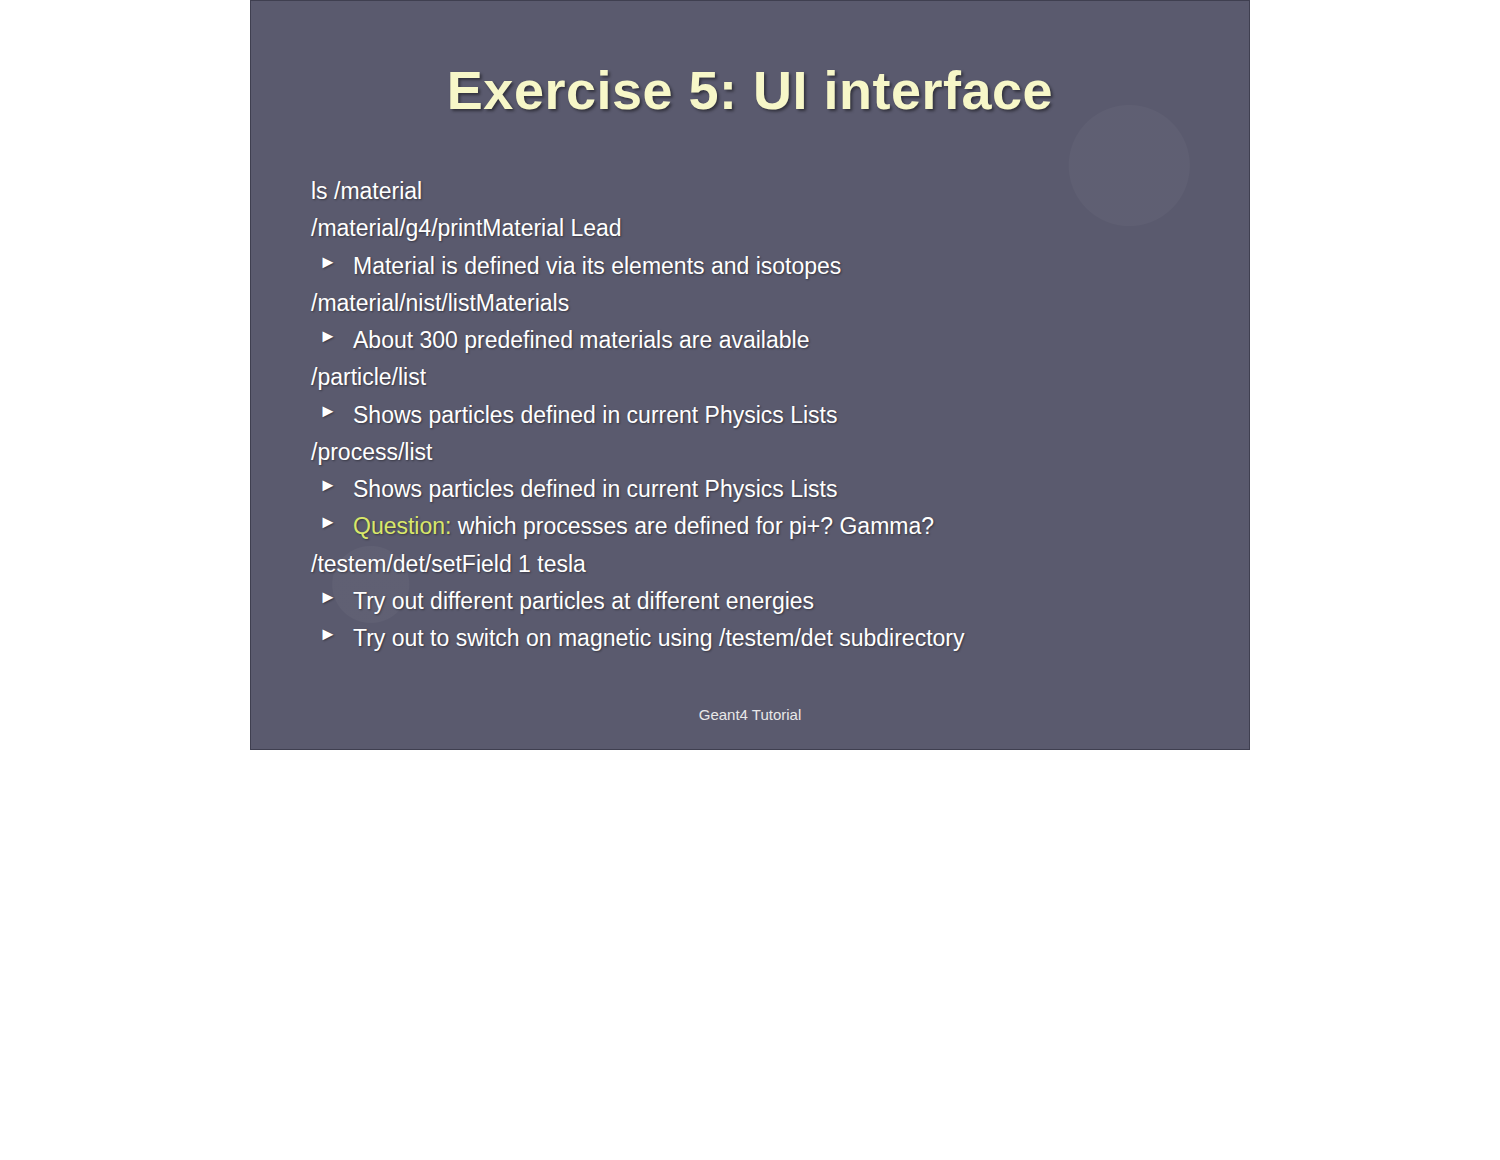Exercise 5: UI interface
ls /material
/material/g4/printMaterial Lead
Material is defined via its elements and isotopes
/material/nist/listMaterials
About 300 predefined materials are available
/particle/list
Shows particles defined in current Physics Lists
/process/list
Shows particles defined in current Physics Lists
Question: which processes are defined for pi+? Gamma?
/testem/det/setField 1 tesla
Try out different particles at different energies
Try out to switch on magnetic using /testem/det subdirectory
Geant4 Tutorial